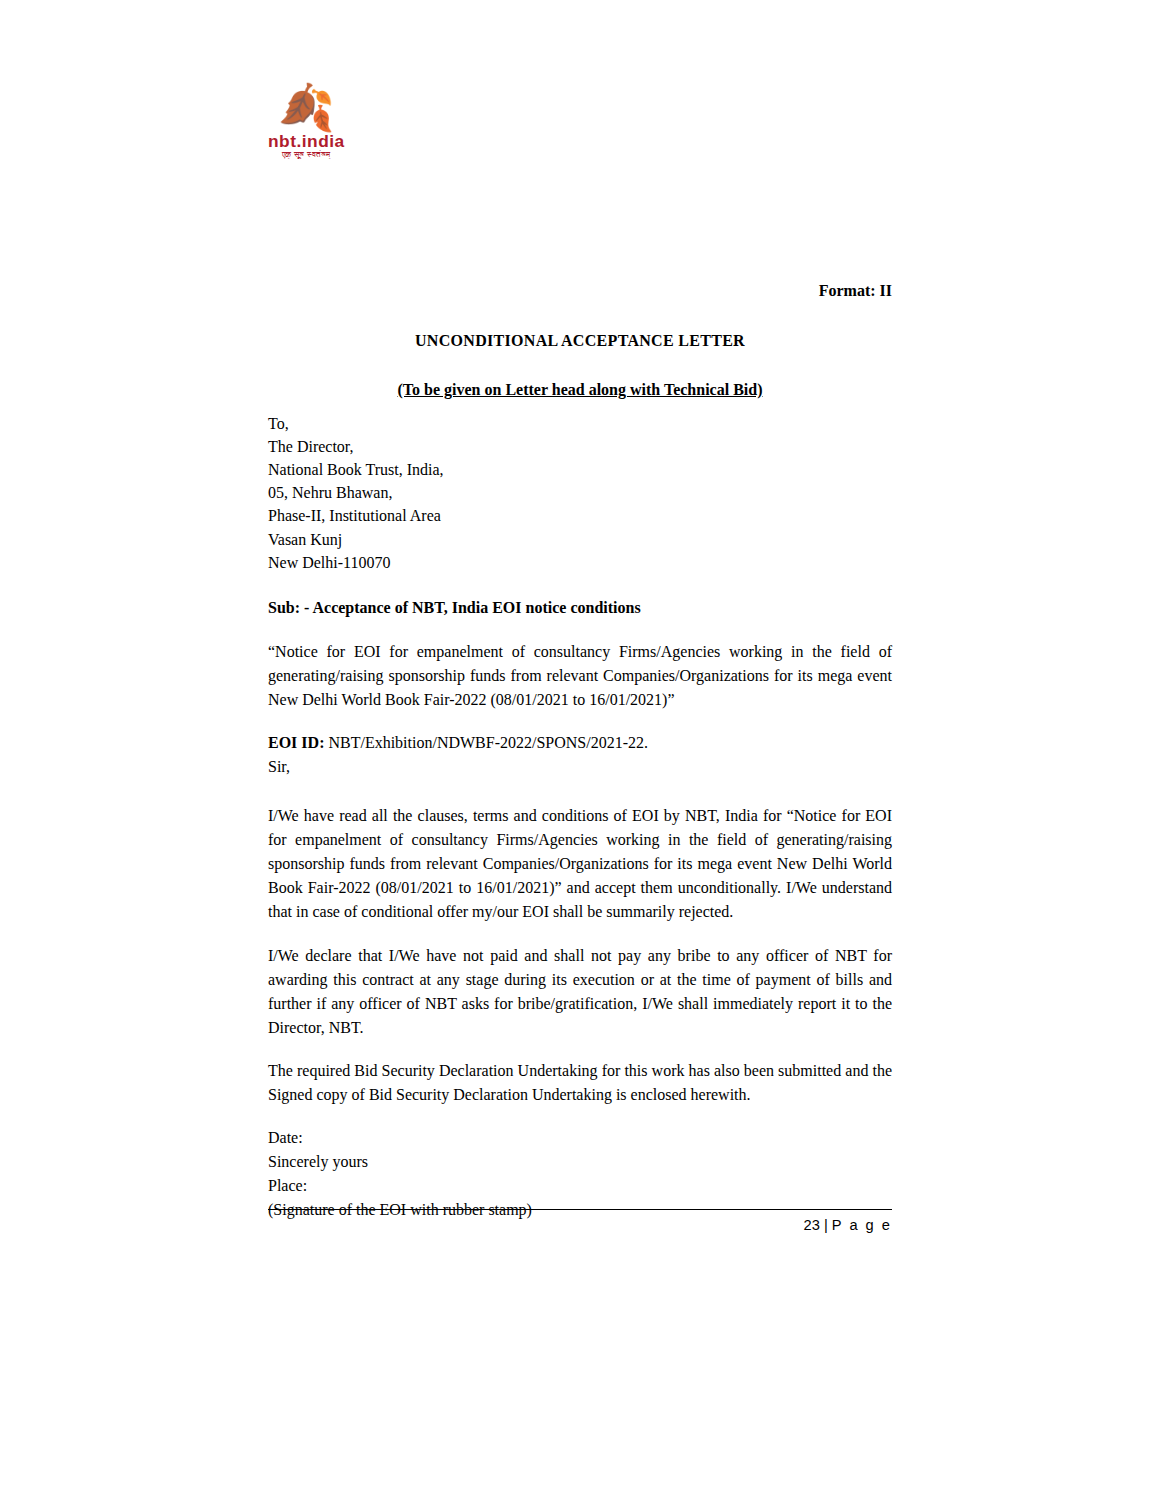🍂
nbt.india
एक् सूत्र स्वतंत्रम्
Format: II
UNCONDITIONAL ACCEPTANCE LETTER
(To be given on Letter head along with Technical Bid)
To,
The Director,
National Book Trust, India,
05, Nehru Bhawan,
Phase-II, Institutional Area
Vasan Kunj
New Delhi-110070
Sub: - Acceptance of NBT, India EOI notice conditions
“Notice for EOI for empanelment of consultancy Firms/Agencies working in the field of generating/raising sponsorship funds from relevant Companies/Organizations for its mega event New Delhi World Book Fair-2022 (08/01/2021 to 16/01/2021)”
EOI ID: NBT/Exhibition/NDWBF-2022/SPONS/2021-22.
Sir,
I/We have read all the clauses, terms and conditions of EOI by NBT, India for “Notice for EOI for empanelment of consultancy Firms/Agencies working in the field of generating/raising sponsorship funds from relevant Companies/Organizations for its mega event New Delhi World Book Fair-2022 (08/01/2021 to 16/01/2021)” and accept them unconditionally. I/We understand that in case of conditional offer my/our EOI shall be summarily rejected.
I/We declare that I/We have not paid and shall not pay any bribe to any officer of NBT for awarding this contract at any stage during its execution or at the time of payment of bills and further if any officer of NBT asks for bribe/gratification, I/We shall immediately report it to the Director, NBT.
The required Bid Security Declaration Undertaking for this work has also been submitted and the Signed copy of Bid Security Declaration Undertaking is enclosed herewith.
Date:
Sincerely yours
Place:
(Signature of the EOI with rubber stamp)
23 | P a g e